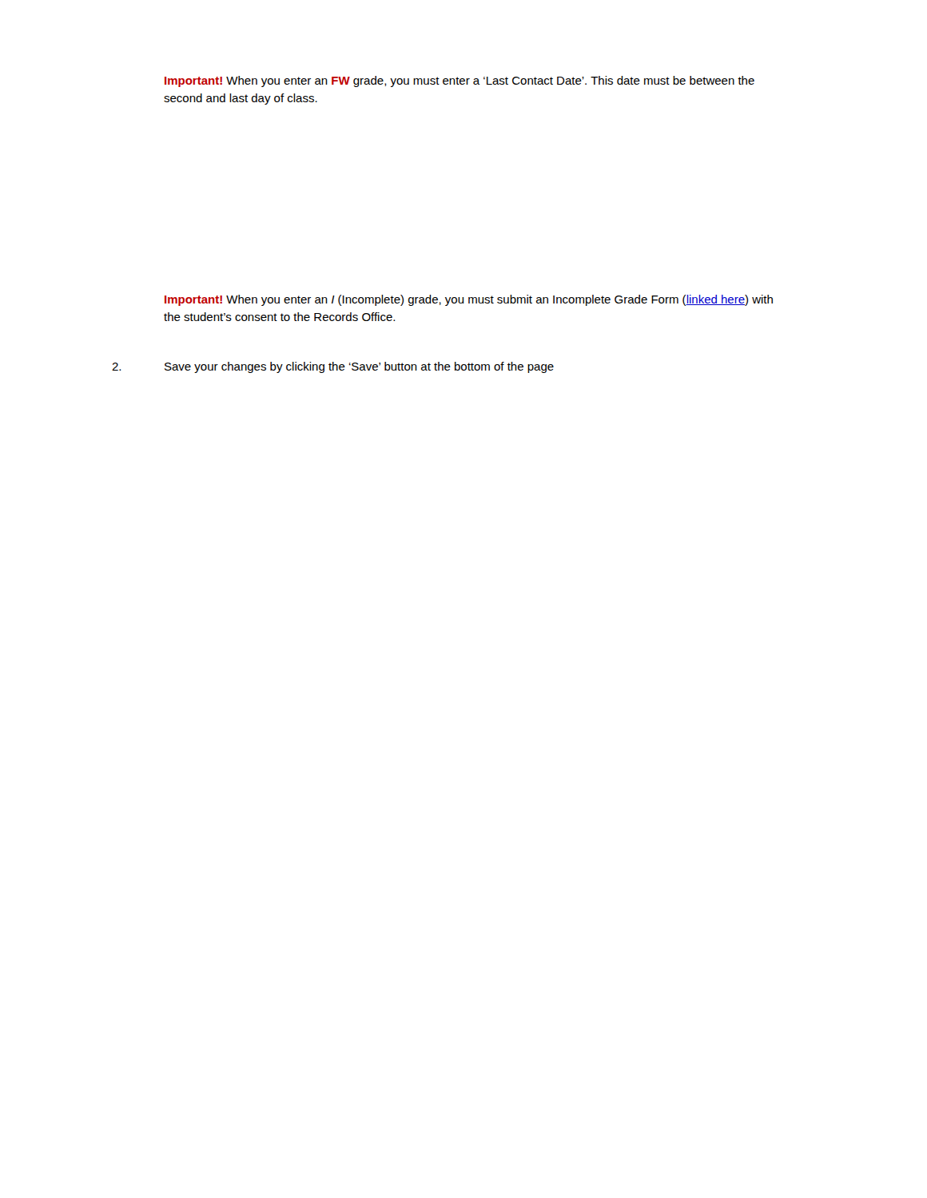Important! When you enter an FW grade, you must enter a ‘Last Contact Date’. This date must be between the second and last day of class.
Important! When you enter an I (Incomplete) grade, you must submit an Incomplete Grade Form (linked here) with the student’s consent to the Records Office.
2.
Save your changes by clicking the ‘Save’ button at the bottom of the page